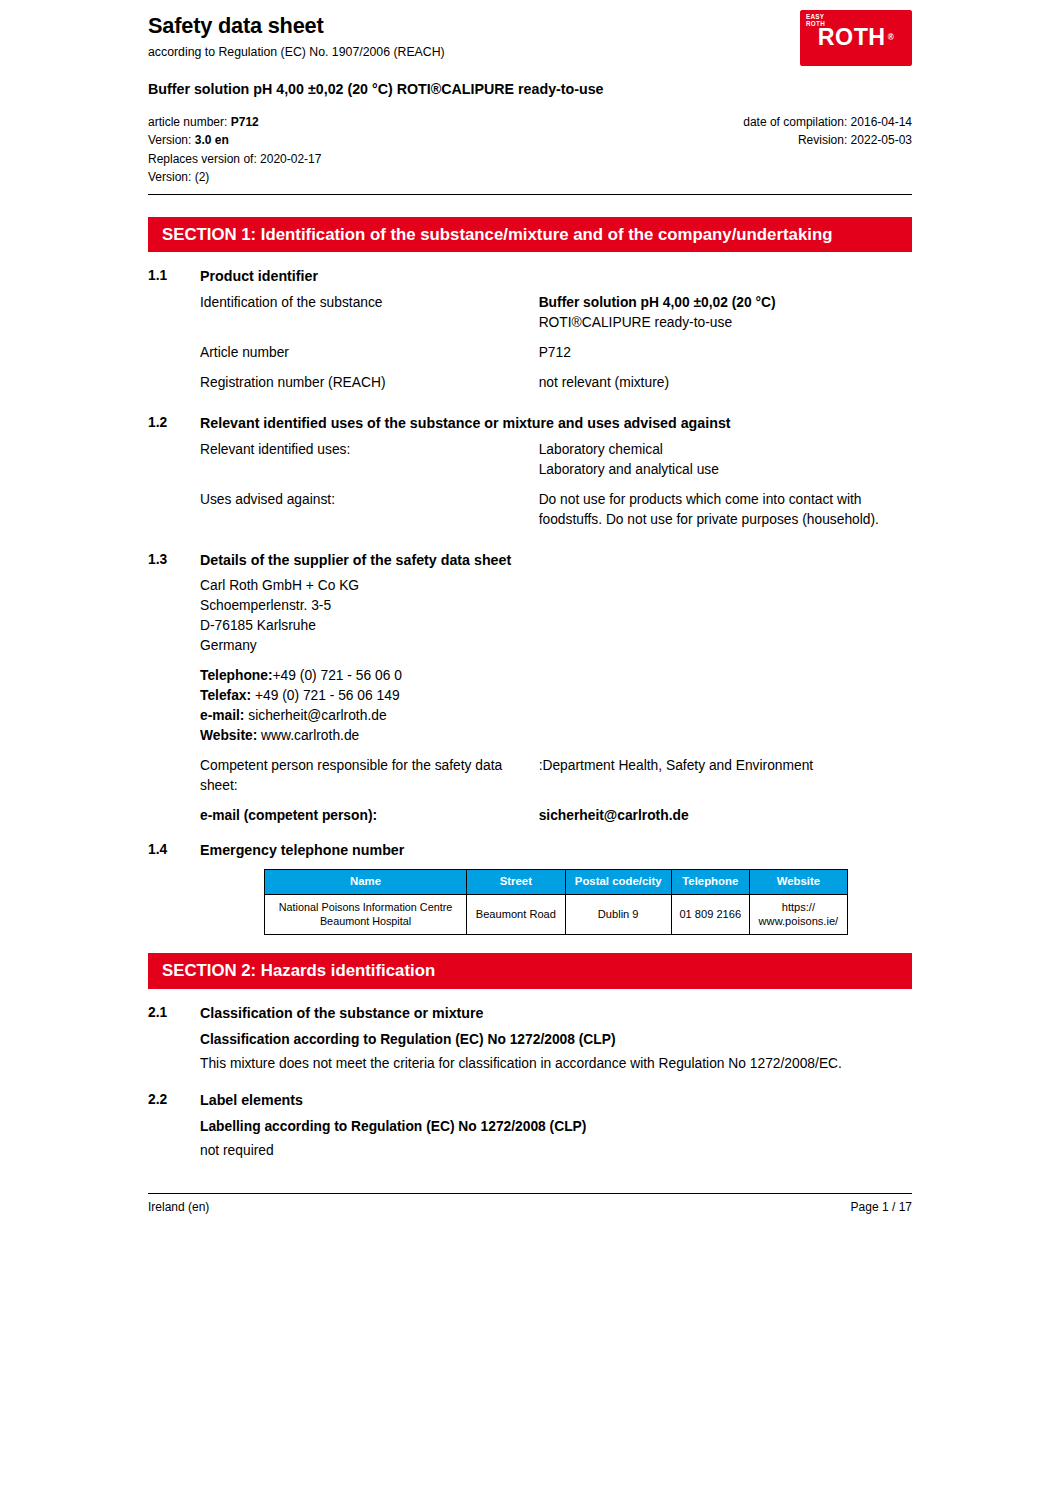EASY
ROTH ROTH®
Safety data sheet
according to Regulation (EC) No. 1907/2006 (REACH)
Buffer solution pH 4,00 ±0,02 (20 °C) ROTI®CALIPURE ready-to-use
article number: P712
Version: 3.0 en
Replaces version of: 2020-02-17
Version: (2)
date of compilation: 2016-04-14
Revision: 2022-05-03
SECTION 1: Identification of the substance/mixture and of the company/undertaking
1.1
Product identifier
Identification of the substance
Buffer solution pH 4,00 ±0,02 (20 °C)
ROTI®CALIPURE ready-to-use
Article number
P712
Registration number (REACH)
not relevant (mixture)
1.2
Relevant identified uses of the substance or mixture and uses advised against
Relevant identified uses:
Laboratory chemical
Laboratory and analytical use
Uses advised against:
Do not use for products which come into contact with foodstuffs. Do not use for private purposes (household).
1.3
Details of the supplier of the safety data sheet
Carl Roth GmbH + Co KG
Schoemperlenstr. 3-5
D-76185 Karlsruhe
Germany
Telephone:+49 (0) 721 - 56 06 0
Telefax: +49 (0) 721 - 56 06 149
e-mail: sicherheit@carlroth.de
Website: www.carlroth.de
Competent person responsible for the safety data sheet:
:Department Health, Safety and Environment
e-mail (competent person):
sicherheit@carlroth.de
1.4
Emergency telephone number
| Name | Street | Postal code/city | Telephone | Website |
| --- | --- | --- | --- | --- |
| National Poisons Information Centre Beaumont Hospital | Beaumont Road | Dublin 9 | 01 809 2166 | https:// www.poisons.ie/ |
SECTION 2: Hazards identification
2.1
Classification of the substance or mixture
Classification according to Regulation (EC) No 1272/2008 (CLP)
This mixture does not meet the criteria for classification in accordance with Regulation No 1272/2008/EC.
2.2
Label elements
Labelling according to Regulation (EC) No 1272/2008 (CLP)
not required
Ireland (en)
Page 1 / 17